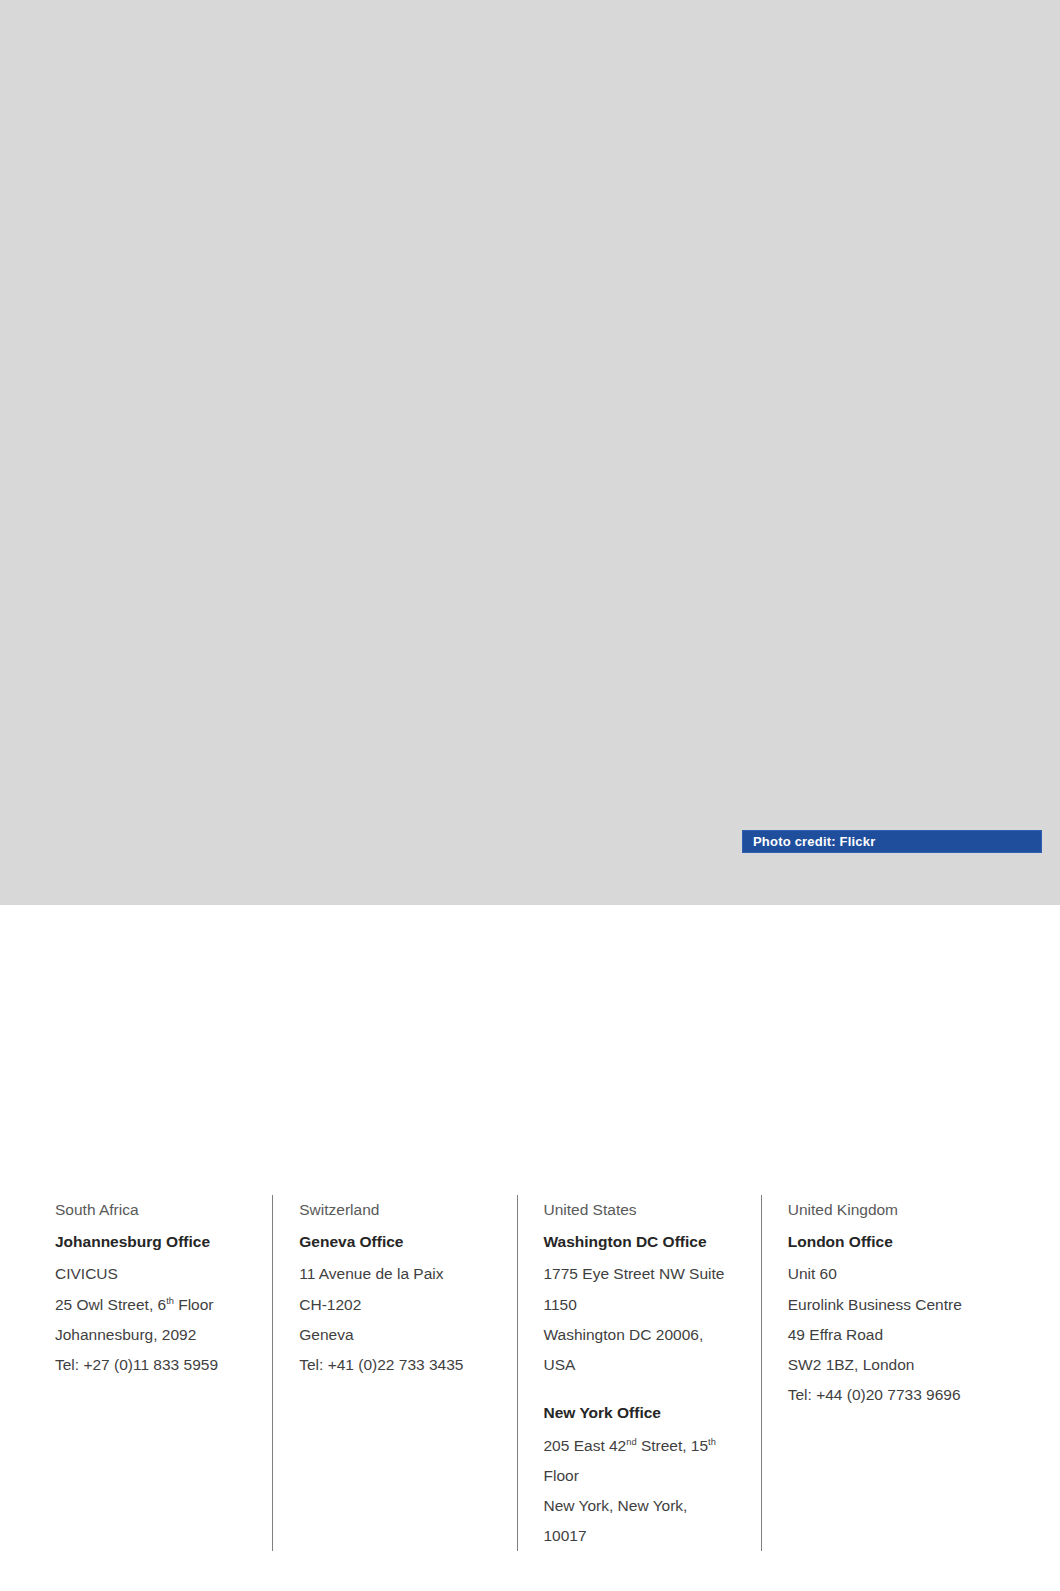Photo credit: Flickr
South Africa
Johannesburg Office
CIVICUS
25 Owl Street, 6th Floor
Johannesburg, 2092
Tel: +27 (0)11 833 5959
Switzerland
Geneva Office
11 Avenue de la Paix
CH-1202
Geneva
Tel: +41 (0)22 733 3435
United States
Washington DC Office
1775 Eye Street NW Suite 1150
Washington DC 20006, USA
New York Office
205 East 42nd Street, 15th Floor
New York, New York, 10017
United Kingdom
London Office
Unit 60
Eurolink Business Centre
49 Effra Road
SW2 1BZ, London
Tel: +44 (0)20 7733 9696